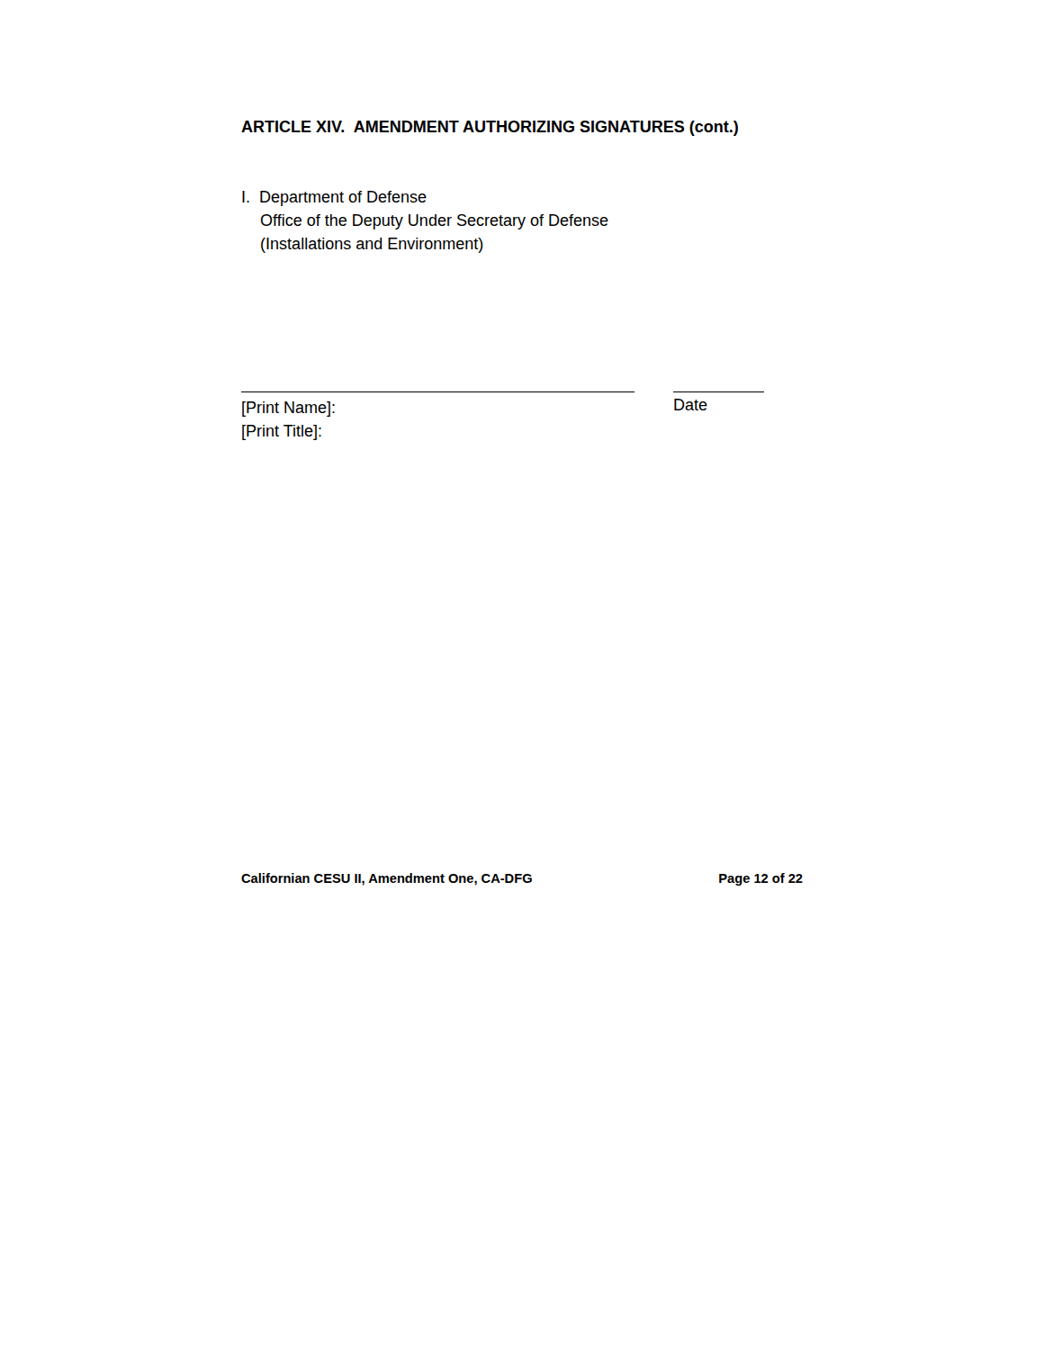ARTICLE XIV. AMENDMENT AUTHORIZING SIGNATURES (cont.)
I. Department of Defense Office of the Deputy Under Secretary of Defense (Installations and Environment)
[Print Name]:
[Print Title]:
Date
Californian CESU II, Amendment One, CA-DFG Page 12 of 22